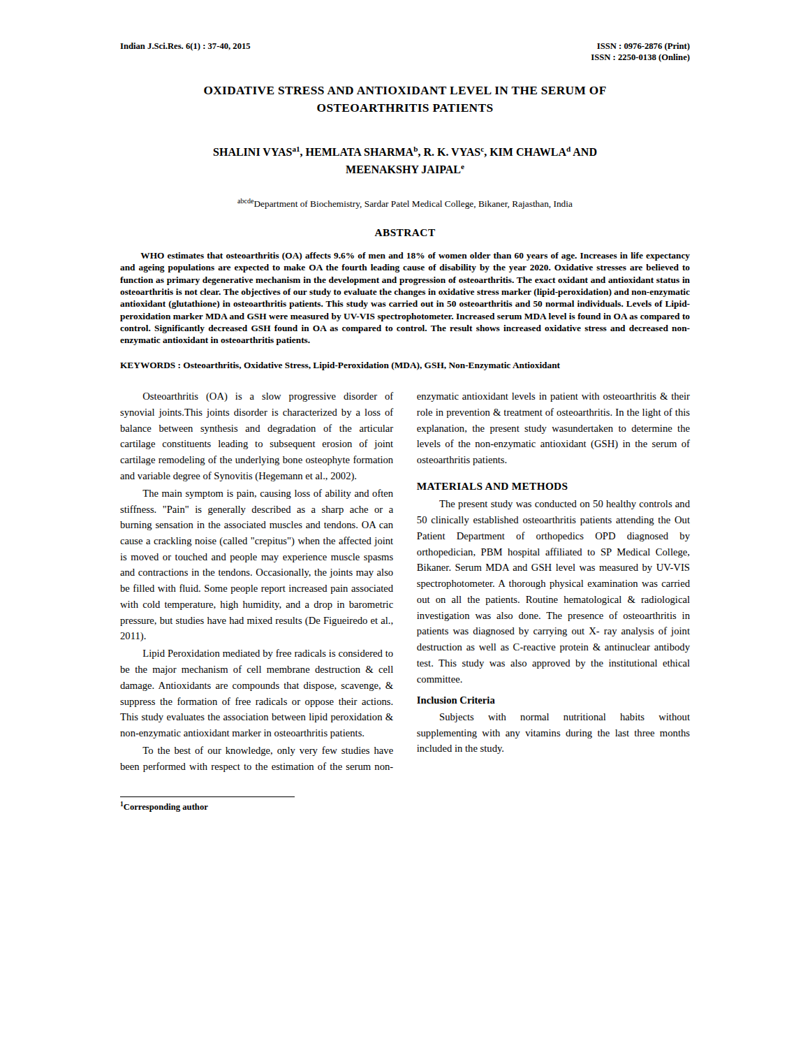Indian J.Sci.Res. 6(1) : 37-40, 2015
ISSN : 0976-2876 (Print)
ISSN : 2250-0138 (Online)
OXIDATIVE STRESS AND ANTIOXIDANT LEVEL IN THE SERUM OF
OSTEOARTHRITIS PATIENTS
SHALINI VYASa1, HEMLATA SHARMAb, R. K. VYASc, KIM CHAWLAd AND
MEENAKSHY JAIPALe
abcdeDepartment of Biochemistry, Sardar Patel Medical College, Bikaner, Rajasthan, India
ABSTRACT
WHO estimates that osteoarthritis (OA) affects 9.6% of men and 18% of women older than 60 years of age. Increases in life expectancy and ageing populations are expected to make OA the fourth leading cause of disability by the year 2020. Oxidative stresses are believed to function as primary degenerative mechanism in the development and progression of osteoarthritis. The exact oxidant and antioxidant status in osteoarthritis is not clear. The objectives of our study to evaluate the changes in oxidative stress marker (lipid-peroxidation) and non-enzymatic antioxidant (glutathione) in osteoarthritis patients. This study was carried out in 50 osteoarthritis and 50 normal individuals. Levels of Lipid-peroxidation marker MDA and GSH were measured by UV-VIS spectrophotometer. Increased serum MDA level is found in OA as compared to control. Significantly decreased GSH found in OA as compared to control. The result shows increased oxidative stress and decreased non-enzymatic antioxidant in osteoarthritis patients.
KEYWORDS : Osteoarthritis, Oxidative Stress, Lipid-Peroxidation (MDA), GSH, Non-Enzymatic Antioxidant
Osteoarthritis (OA) is a slow progressive disorder of synovial joints.This joints disorder is characterized by a loss of balance between synthesis and degradation of the articular cartilage constituents leading to subsequent erosion of joint cartilage remodeling of the underlying bone osteophyte formation and variable degree of Synovitis (Hegemann et al., 2002).
The main symptom is pain, causing loss of ability and often stiffness. "Pain" is generally described as a sharp ache or a burning sensation in the associated muscles and tendons. OA can cause a crackling noise (called "crepitus") when the affected joint is moved or touched and people may experience muscle spasms and contractions in the tendons. Occasionally, the joints may also be filled with fluid. Some people report increased pain associated with cold temperature, high humidity, and a drop in barometric pressure, but studies have had mixed results (De Figueiredo et al., 2011).
Lipid Peroxidation mediated by free radicals is considered to be the major mechanism of cell membrane destruction & cell damage. Antioxidants are compounds that dispose, scavenge, & suppress the formation of free radicals or oppose their actions. This study evaluates the association between lipid peroxidation & non-enzymatic antioxidant marker in osteoarthritis patients.
To the best of our knowledge, only very few studies have been performed with respect to the estimation of the serum non-enzymatic antioxidant levels in patient with osteoarthritis & their role in prevention & treatment of osteoarthritis. In the light of this explanation, the present study wasundertaken to determine the levels of the non-enzymatic antioxidant (GSH) in the serum of osteoarthritis patients.
MATERIALS AND METHODS
The present study was conducted on 50 healthy controls and 50 clinically established osteoarthritis patients attending the Out Patient Department of orthopedics OPD diagnosed by orthopedician, PBM hospital affiliated to SP Medical College, Bikaner. Serum MDA and GSH level was measured by UV-VIS spectrophotometer. A thorough physical examination was carried out on all the patients. Routine hematological & radiological investigation was also done. The presence of osteoarthritis in patients was diagnosed by carrying out X- ray analysis of joint destruction as well as C-reactive protein & antinuclear antibody test. This study was also approved by the institutional ethical committee.
Inclusion Criteria
Subjects with normal nutritional habits without supplementing with any vitamins during the last three months included in the study.
1Corresponding author